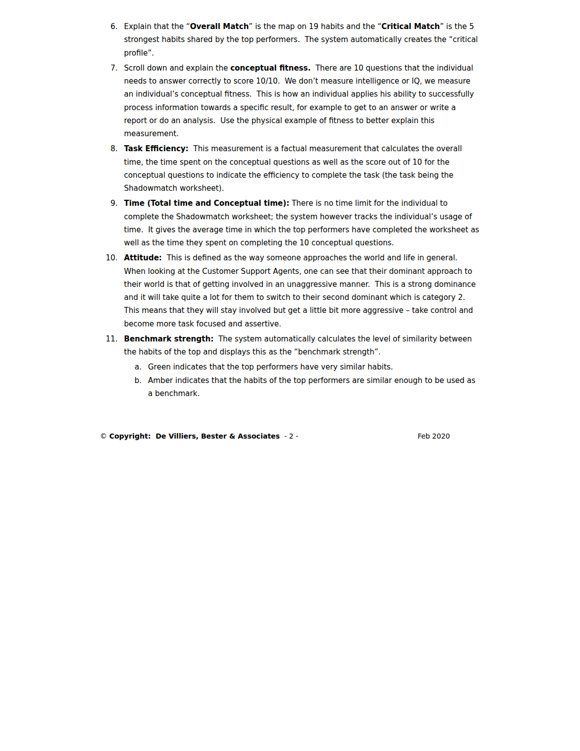Explain that the “Overall Match” is the map on 19 habits and the “Critical Match” is the 5 strongest habits shared by the top performers. The system automatically creates the “critical profile”.
Scroll down and explain the conceptual fitness. There are 10 questions that the individual needs to answer correctly to score 10/10. We don’t measure intelligence or IQ, we measure an individual’s conceptual fitness. This is how an individual applies his ability to successfully process information towards a specific result, for example to get to an answer or write a report or do an analysis. Use the physical example of fitness to better explain this measurement.
Task Efficiency: This measurement is a factual measurement that calculates the overall time, the time spent on the conceptual questions as well as the score out of 10 for the conceptual questions to indicate the efficiency to complete the task (the task being the Shadowmatch worksheet).
Time (Total time and Conceptual time): There is no time limit for the individual to complete the Shadowmatch worksheet; the system however tracks the individual’s usage of time. It gives the average time in which the top performers have completed the worksheet as well as the time they spent on completing the 10 conceptual questions.
Attitude: This is defined as the way someone approaches the world and life in general. When looking at the Customer Support Agents, one can see that their dominant approach to their world is that of getting involved in an unaggressive manner. This is a strong dominance and it will take quite a lot for them to switch to their second dominant which is category 2. This means that they will stay involved but get a little bit more aggressive – take control and become more task focused and assertive.
Benchmark strength: The system automatically calculates the level of similarity between the habits of the top and displays this as the “benchmark strength”.
Green indicates that the top performers have very similar habits.
Amber indicates that the habits of the top performers are similar enough to be used as a benchmark.
© Copyright: De Villiers, Bester & Associates - 2 - Feb 2020